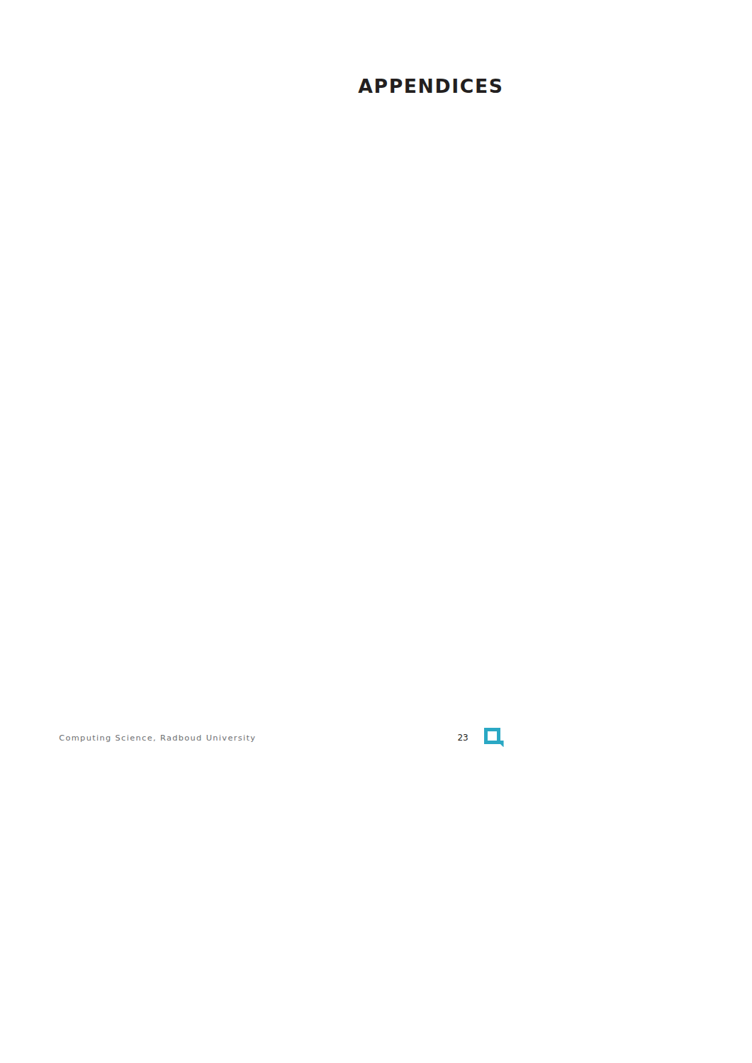APPENDICES
Computing Science, Radboud University
23